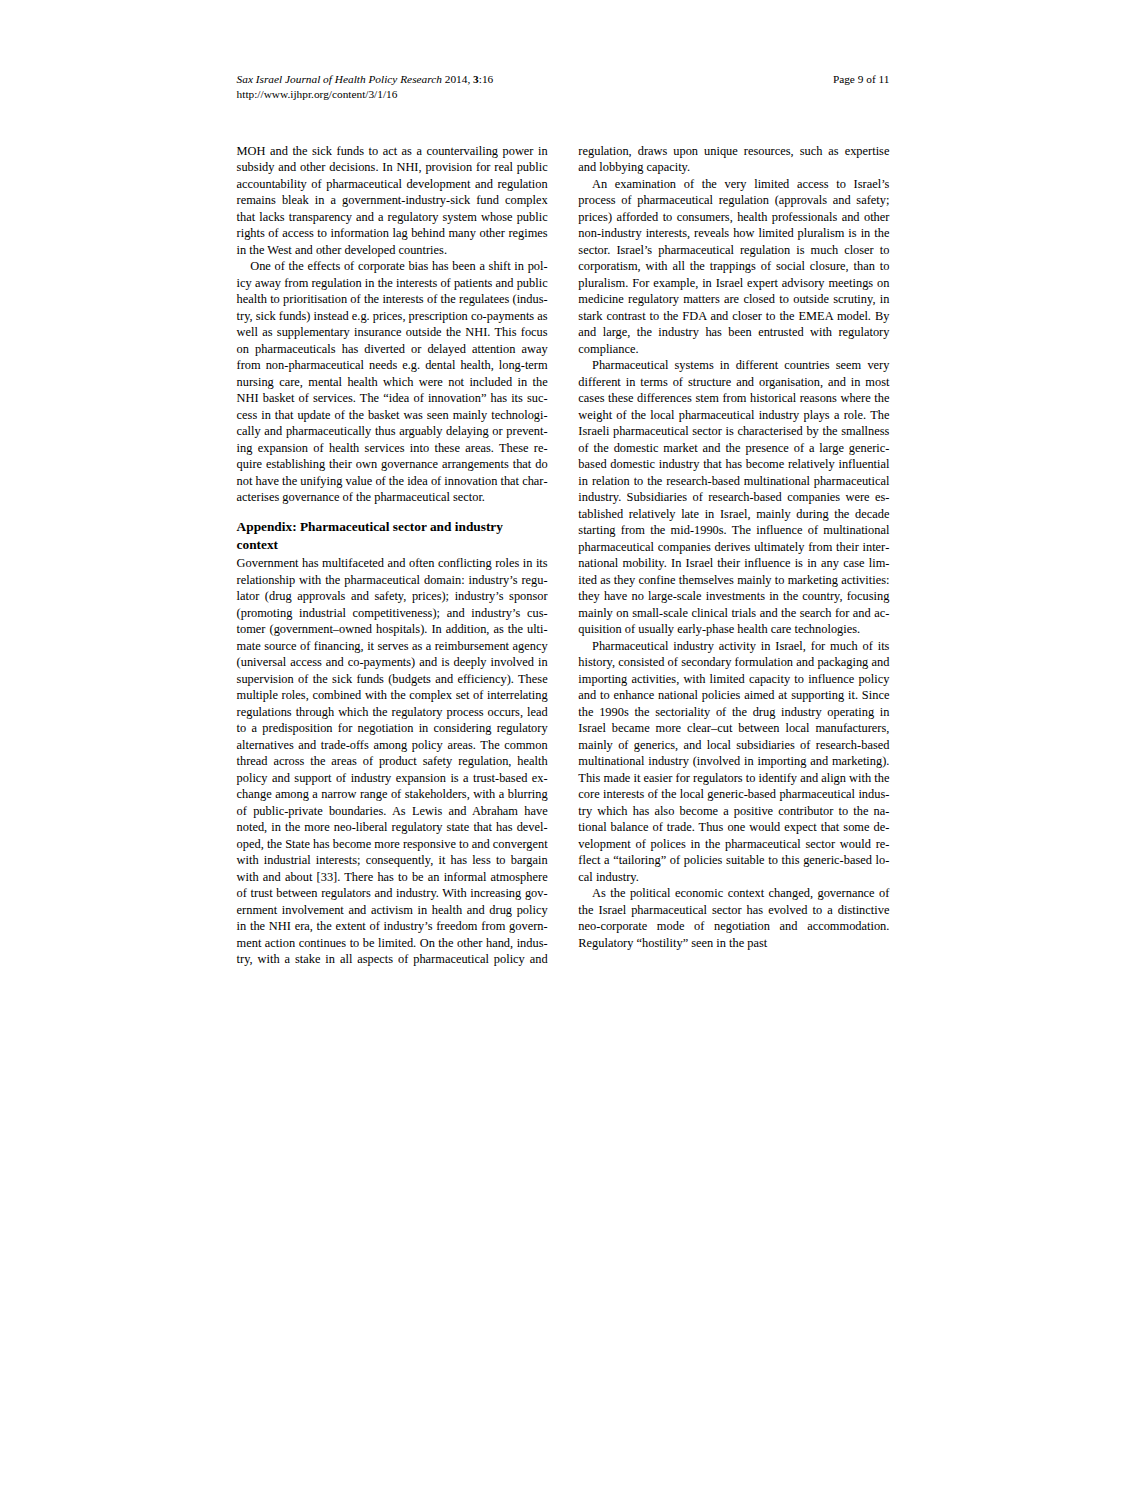Sax Israel Journal of Health Policy Research 2014, 3:16 http://www.ijhpr.org/content/3/1/16
Page 9 of 11
MOH and the sick funds to act as a countervailing power in subsidy and other decisions. In NHI, provision for real public accountability of pharmaceutical development and regulation remains bleak in a government-industry-sick fund complex that lacks transparency and a regulatory system whose public rights of access to information lag behind many other regimes in the West and other developed countries.
One of the effects of corporate bias has been a shift in policy away from regulation in the interests of patients and public health to prioritisation of the interests of the regulatees (industry, sick funds) instead e.g. prices, prescription co-payments as well as supplementary insurance outside the NHI. This focus on pharmaceuticals has diverted or delayed attention away from non-pharmaceutical needs e.g. dental health, long-term nursing care, mental health which were not included in the NHI basket of services. The “idea of innovation” has its success in that update of the basket was seen mainly technologically and pharmaceutically thus arguably delaying or preventing expansion of health services into these areas. These require establishing their own governance arrangements that do not have the unifying value of the idea of innovation that characterises governance of the pharmaceutical sector.
Appendix: Pharmaceutical sector and industry context
Government has multifaceted and often conflicting roles in its relationship with the pharmaceutical domain: industry’s regulator (drug approvals and safety, prices); industry’s sponsor (promoting industrial competitiveness); and industry’s customer (government–owned hospitals). In addition, as the ultimate source of financing, it serves as a reimbursement agency (universal access and co-payments) and is deeply involved in supervision of the sick funds (budgets and efficiency). These multiple roles, combined with the complex set of interrelating regulations through which the regulatory process occurs, lead to a predisposition for negotiation in considering regulatory alternatives and trade-offs among policy areas. The common thread across the areas of product safety regulation, health policy and support of industry expansion is a trust-based exchange among a narrow range of stakeholders, with a blurring of public-private boundaries. As Lewis and Abraham have noted, in the more neo-liberal regulatory state that has developed, the State has become more responsive to and convergent with industrial interests; consequently, it has less to bargain with and about [33]. There has to be an informal atmosphere of trust between regulators and industry. With increasing government involvement and activism in health and drug policy in the NHI era, the extent of industry’s freedom from government action continues to be limited. On the other hand, industry, with a stake in all aspects of pharmaceutical policy and regulation, draws upon unique resources, such as expertise and lobbying capacity.
An examination of the very limited access to Israel’s process of pharmaceutical regulation (approvals and safety; prices) afforded to consumers, health professionals and other non-industry interests, reveals how limited pluralism is in the sector. Israel’s pharmaceutical regulation is much closer to corporatism, with all the trappings of social closure, than to pluralism. For example, in Israel expert advisory meetings on medicine regulatory matters are closed to outside scrutiny, in stark contrast to the FDA and closer to the EMEA model. By and large, the industry has been entrusted with regulatory compliance.
Pharmaceutical systems in different countries seem very different in terms of structure and organisation, and in most cases these differences stem from historical reasons where the weight of the local pharmaceutical industry plays a role. The Israeli pharmaceutical sector is characterised by the smallness of the domestic market and the presence of a large generic-based domestic industry that has become relatively influential in relation to the research-based multinational pharmaceutical industry. Subsidiaries of research-based companies were established relatively late in Israel, mainly during the decade starting from the mid-1990s. The influence of multinational pharmaceutical companies derives ultimately from their international mobility. In Israel their influence is in any case limited as they confine themselves mainly to marketing activities: they have no large-scale investments in the country, focusing mainly on small-scale clinical trials and the search for and acquisition of usually early-phase health care technologies.
Pharmaceutical industry activity in Israel, for much of its history, consisted of secondary formulation and packaging and importing activities, with limited capacity to influence policy and to enhance national policies aimed at supporting it. Since the 1990s the sectoriality of the drug industry operating in Israel became more clear–cut between local manufacturers, mainly of generics, and local subsidiaries of research-based multinational industry (involved in importing and marketing). This made it easier for regulators to identify and align with the core interests of the local generic-based pharmaceutical industry which has also become a positive contributor to the national balance of trade. Thus one would expect that some development of polices in the pharmaceutical sector would reflect a “tailoring” of policies suitable to this generic-based local industry.
As the political economic context changed, governance of the Israel pharmaceutical sector has evolved to a distinctive neo-corporate mode of negotiation and accommodation. Regulatory “hostility” seen in the past